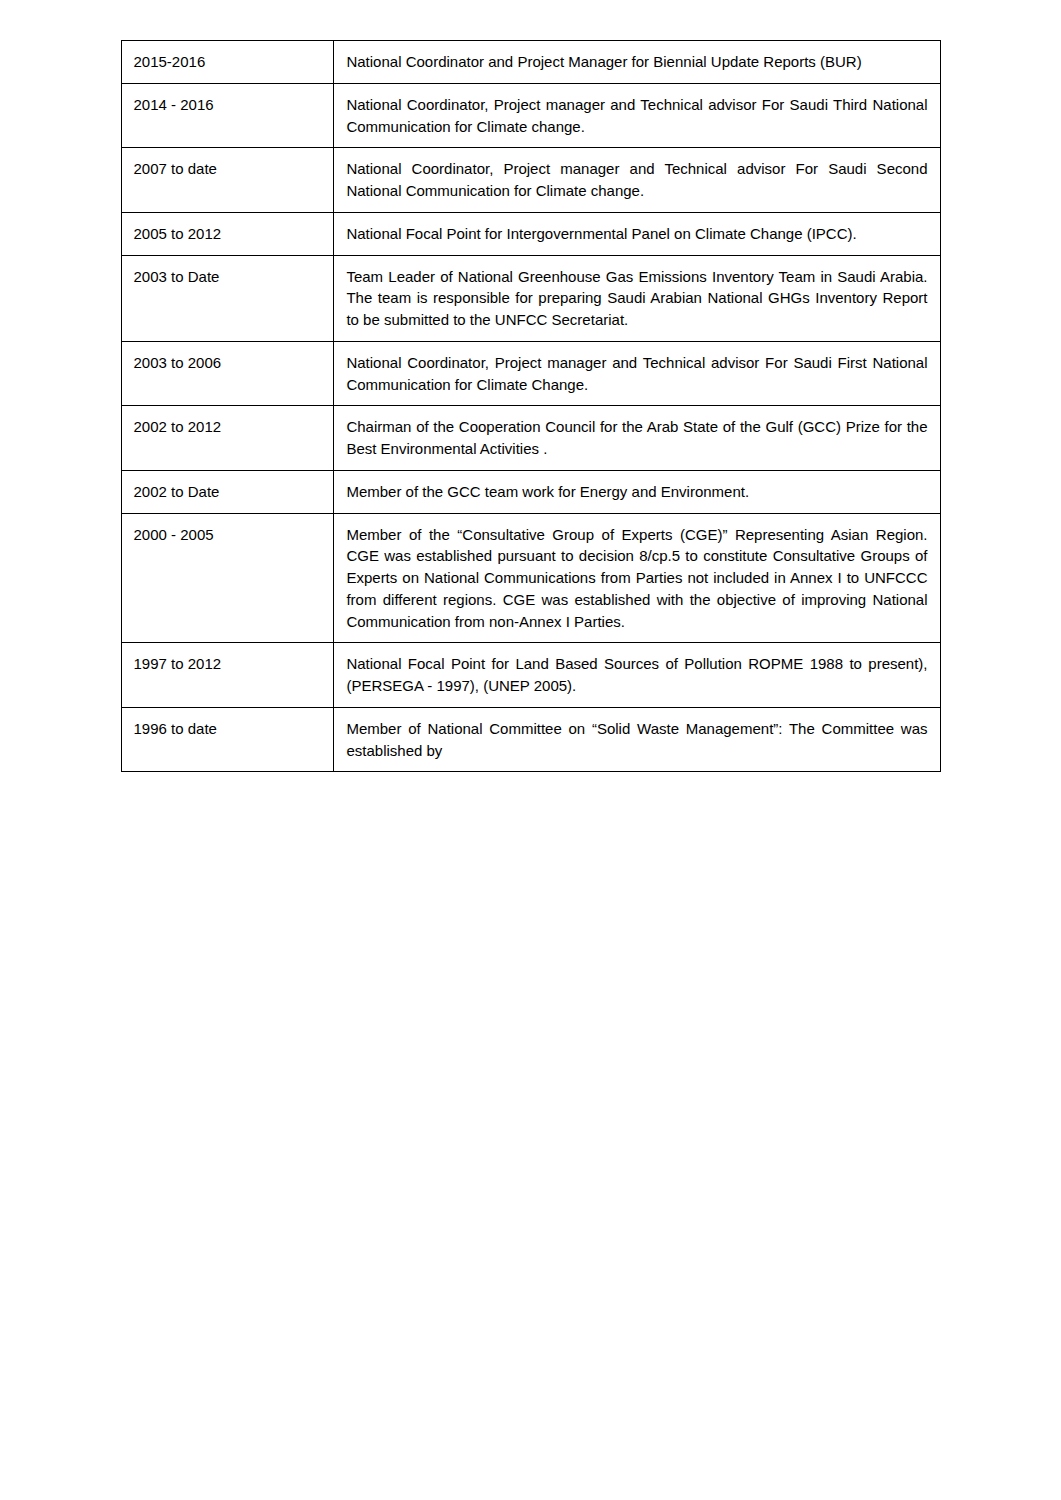| 2015-2016 | National Coordinator and Project Manager for Biennial Update Reports (BUR) |
| 2014 - 2016 | National Coordinator, Project manager and Technical advisor For Saudi Third National Communication for Climate change. |
| 2007 to date | National Coordinator, Project manager and Technical advisor For Saudi Second National Communication for Climate change. |
| 2005 to 2012 | National Focal Point for Intergovernmental Panel on Climate Change (IPCC). |
| 2003 to Date | Team Leader of National Greenhouse Gas Emissions Inventory Team in Saudi Arabia. The team is responsible for preparing Saudi Arabian National GHGs Inventory Report to be submitted to the UNFCC Secretariat. |
| 2003 to 2006 | National Coordinator, Project manager and Technical advisor For Saudi First National Communication for Climate Change. |
| 2002 to 2012 | Chairman of the Cooperation Council for the Arab State of the Gulf (GCC) Prize for the Best Environmental Activities . |
| 2002 to Date | Member of the GCC team work for Energy and Environment. |
| 2000 - 2005 | Member of the “Consultative Group of Experts (CGE)” Representing Asian Region. CGE was established pursuant to decision 8/cp.5 to constitute Consultative Groups of Experts on National Communications from Parties not included in Annex I to UNFCCC from different regions. CGE was established with the objective of improving National Communication from non-Annex I Parties. |
| 1997 to 2012 | National Focal Point for Land Based Sources of Pollution ROPME 1988 to present), (PERSEGA - 1997), (UNEP 2005). |
| 1996 to date | Member of National Committee on “Solid Waste Management”: The Committee was established by |